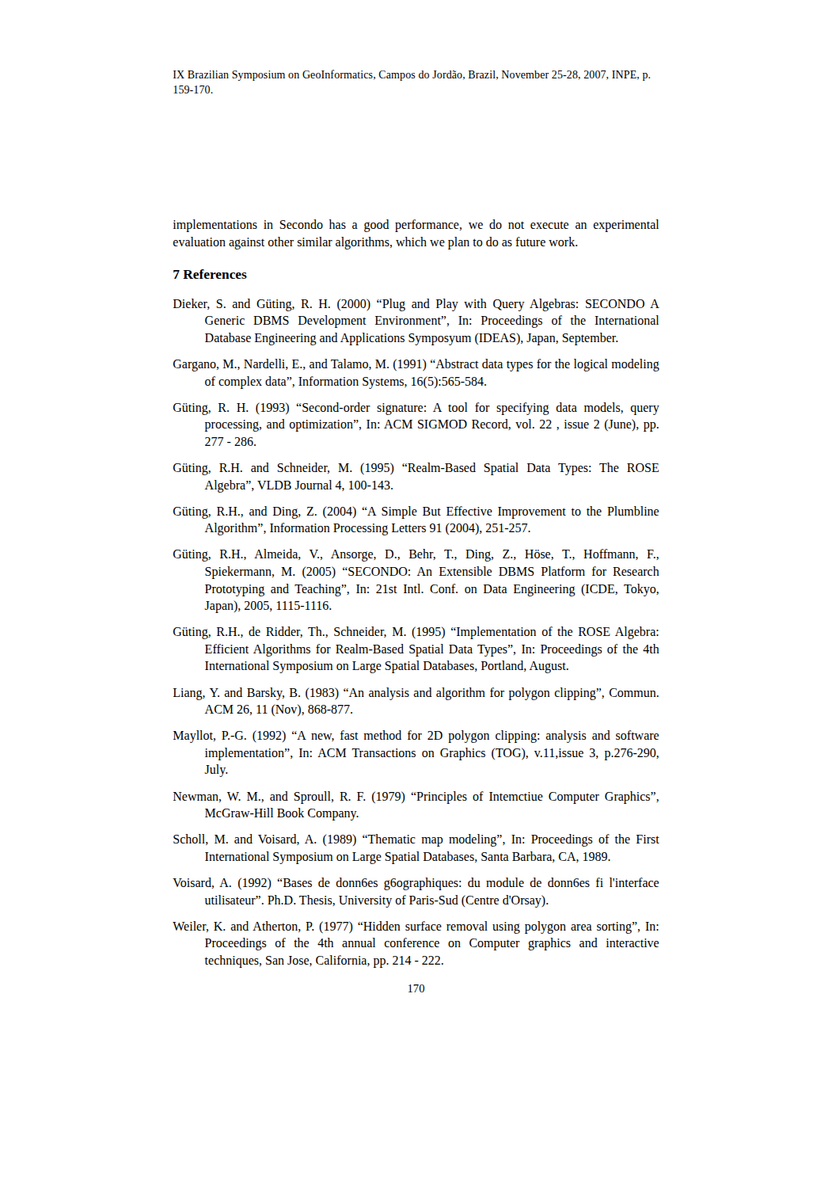IX Brazilian Symposium on GeoInformatics, Campos do Jordão, Brazil, November 25-28, 2007, INPE, p. 159-170.
implementations in Secondo has a good performance, we do not execute an experimental evaluation against other similar algorithms, which we plan to do as future work.
7 References
Dieker, S. and Güting, R. H. (2000) “Plug and Play with Query Algebras: SECONDO A Generic DBMS Development Environment”, In: Proceedings of the International Database Engineering and Applications Symposyum (IDEAS), Japan, September.
Gargano, M., Nardelli, E., and Talamo, M. (1991) “Abstract data types for the logical modeling of complex data”, Information Systems, 16(5):565-584.
Güting, R. H. (1993) “Second-order signature: A tool for specifying data models, query processing, and optimization”, In: ACM SIGMOD Record, vol. 22 , issue 2 (June), pp. 277 - 286.
Güting, R.H. and Schneider, M. (1995) “Realm-Based Spatial Data Types: The ROSE Algebra”, VLDB Journal 4, 100-143.
Güting, R.H., and Ding, Z. (2004) “A Simple But Effective Improvement to the Plumbline Algorithm”, Information Processing Letters 91 (2004), 251-257.
Güting, R.H., Almeida, V., Ansorge, D., Behr, T., Ding, Z., Höse, T., Hoffmann, F., Spiekermann, M. (2005) “SECONDO: An Extensible DBMS Platform for Research Prototyping and Teaching”, In: 21st Intl. Conf. on Data Engineering (ICDE, Tokyo, Japan), 2005, 1115-1116.
Güting, R.H., de Ridder, Th., Schneider, M. (1995) “Implementation of the ROSE Algebra: Efficient Algorithms for Realm-Based Spatial Data Types”, In: Proceedings of the 4th International Symposium on Large Spatial Databases, Portland, August.
Liang, Y. and Barsky, B. (1983) “An analysis and algorithm for polygon clipping”, Commun. ACM 26, 11 (Nov), 868-877.
Mayllot, P.-G. (1992) “A new, fast method for 2D polygon clipping: analysis and software implementation”, In: ACM Transactions on Graphics (TOG), v.11,issue 3, p.276-290, July.
Newman, W. M., and Sproull, R. F. (1979) “Principles of Intemctiue Computer Graphics”, McGraw-Hill Book Company.
Scholl, M. and Voisard, A. (1989) “Thematic map modeling”, In: Proceedings of the First International Symposium on Large Spatial Databases, Santa Barbara, CA, 1989.
Voisard, A. (1992) “Bases de donn6es g6ographiques: du module de donn6es fi l'interface utilisateur”. Ph.D. Thesis, University of Paris-Sud (Centre d'Orsay).
Weiler, K. and Atherton, P. (1977) “Hidden surface removal using polygon area sorting”, In: Proceedings of the 4th annual conference on Computer graphics and interactive techniques, San Jose, California, pp. 214 - 222.
170